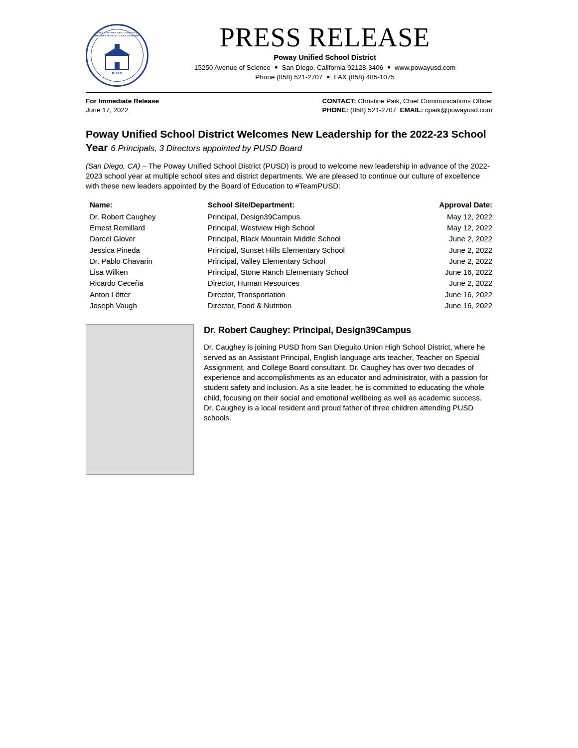Creating Culture and Conditions to Empower World Class Learners
PUSD
PRESS RELEASE
Poway Unified School District
15250 Avenue of Science San Diego, California 92128-3406 www.powayusd.com
Phone (858) 521-2707 FAX (858) 485-1075
For Immediate Release
June 17, 2022
CONTACT: Christine Paik, Chief Communications Officer
PHONE: (858) 521-2707 EMAIL: cpaik@powayusd.com
Poway Unified School District Welcomes New Leadership for the 2022-23 School Year 6 Principals, 3 Directors appointed by PUSD Board
(San Diego, CA) – The Poway Unified School District (PUSD) is proud to welcome new leadership in advance of the 2022-2023 school year at multiple school sites and district departments. We are pleased to continue our culture of excellence with these new leaders appointed by the Board of Education to #TeamPUSD:
| Name: | School Site/Department: | Approval Date: |
| --- | --- | --- |
| Dr. Robert Caughey | Principal, Design39Campus | May 12, 2022 |
| Ernest Remillard | Principal, Westview High School | May 12, 2022 |
| Darcel Glover | Principal, Black Mountain Middle School | June 2, 2022 |
| Jessica Pineda | Principal, Sunset Hills Elementary School | June 2, 2022 |
| Dr. Pablo Chavarin | Principal, Valley Elementary School | June 2, 2022 |
| Lisa Wilken | Principal, Stone Ranch Elementary School | June 16, 2022 |
| Ricardo Ceceña | Director, Human Resources | June 2, 2022 |
| Anton Lötter | Director, Transportation | June 16, 2022 |
| Joseph Vaugh | Director, Food & Nutrition | June 16, 2022 |
Dr. Robert Caughey: Principal, Design39Campus
Dr. Caughey is joining PUSD from San Dieguito Union High School District, where he served as an Assistant Principal, English language arts teacher, Teacher on Special Assignment, and College Board consultant. Dr. Caughey has over two decades of experience and accomplishments as an educator and administrator, with a passion for student safety and inclusion. As a site leader, he is committed to educating the whole child, focusing on their social and emotional wellbeing as well as academic success. Dr. Caughey is a local resident and proud father of three children attending PUSD schools.